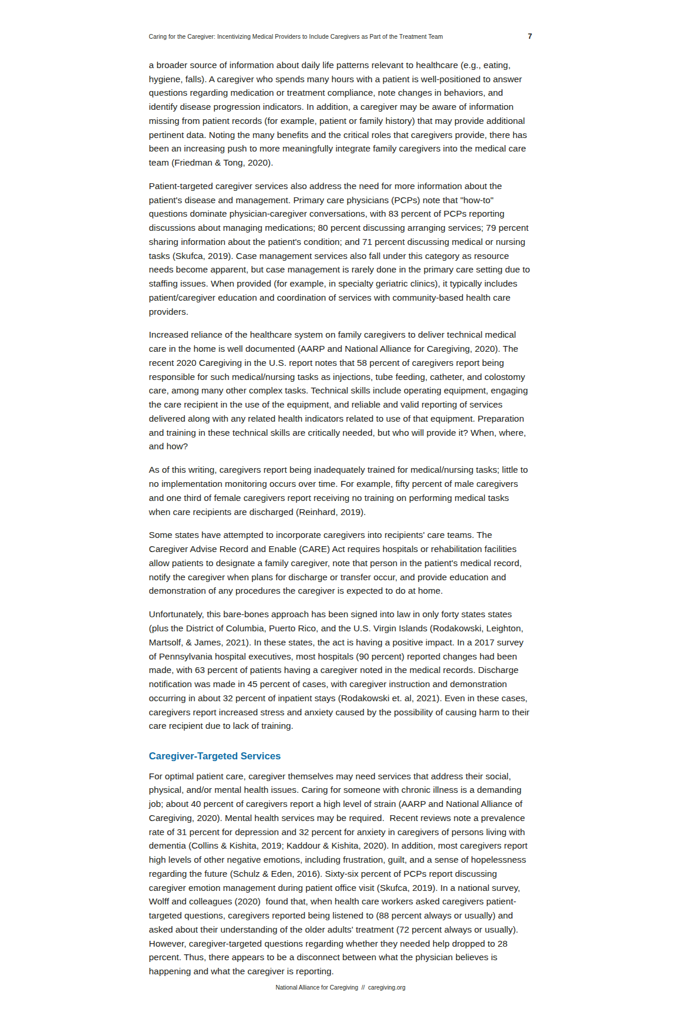Caring for the Caregiver: Incentivizing Medical Providers to Include Caregivers as Part of the Treatment Team 7
a broader source of information about daily life patterns relevant to healthcare (e.g., eating, hygiene, falls). A caregiver who spends many hours with a patient is well-positioned to answer questions regarding medication or treatment compliance, note changes in behaviors, and identify disease progression indicators. In addition, a caregiver may be aware of information missing from patient records (for example, patient or family history) that may provide additional pertinent data. Noting the many benefits and the critical roles that caregivers provide, there has been an increasing push to more meaningfully integrate family caregivers into the medical care team (Friedman & Tong, 2020).
Patient-targeted caregiver services also address the need for more information about the patient's disease and management. Primary care physicians (PCPs) note that "how-to" questions dominate physician-caregiver conversations, with 83 percent of PCPs reporting discussions about managing medications; 80 percent discussing arranging services; 79 percent sharing information about the patient's condition; and 71 percent discussing medical or nursing tasks (Skufca, 2019). Case management services also fall under this category as resource needs become apparent, but case management is rarely done in the primary care setting due to staffing issues. When provided (for example, in specialty geriatric clinics), it typically includes patient/caregiver education and coordination of services with community-based health care providers.
Increased reliance of the healthcare system on family caregivers to deliver technical medical care in the home is well documented (AARP and National Alliance for Caregiving, 2020). The recent 2020 Caregiving in the U.S. report notes that 58 percent of caregivers report being responsible for such medical/nursing tasks as injections, tube feeding, catheter, and colostomy care, among many other complex tasks. Technical skills include operating equipment, engaging the care recipient in the use of the equipment, and reliable and valid reporting of services delivered along with any related health indicators related to use of that equipment. Preparation and training in these technical skills are critically needed, but who will provide it? When, where, and how?
As of this writing, caregivers report being inadequately trained for medical/nursing tasks; little to no implementation monitoring occurs over time. For example, fifty percent of male caregivers and one third of female caregivers report receiving no training on performing medical tasks when care recipients are discharged (Reinhard, 2019).
Some states have attempted to incorporate caregivers into recipients' care teams. The Caregiver Advise Record and Enable (CARE) Act requires hospitals or rehabilitation facilities allow patients to designate a family caregiver, note that person in the patient's medical record, notify the caregiver when plans for discharge or transfer occur, and provide education and demonstration of any procedures the caregiver is expected to do at home.
Unfortunately, this bare-bones approach has been signed into law in only forty states states (plus the District of Columbia, Puerto Rico, and the U.S. Virgin Islands (Rodakowski, Leighton, Martsolf, & James, 2021). In these states, the act is having a positive impact. In a 2017 survey of Pennsylvania hospital executives, most hospitals (90 percent) reported changes had been made, with 63 percent of patients having a caregiver noted in the medical records. Discharge notification was made in 45 percent of cases, with caregiver instruction and demonstration occurring in about 32 percent of inpatient stays (Rodakowski et. al, 2021). Even in these cases, caregivers report increased stress and anxiety caused by the possibility of causing harm to their care recipient due to lack of training.
Caregiver-Targeted Services
For optimal patient care, caregiver themselves may need services that address their social, physical, and/or mental health issues. Caring for someone with chronic illness is a demanding job; about 40 percent of caregivers report a high level of strain (AARP and National Alliance of Caregiving, 2020). Mental health services may be required. Recent reviews note a prevalence rate of 31 percent for depression and 32 percent for anxiety in caregivers of persons living with dementia (Collins & Kishita, 2019; Kaddour & Kishita, 2020). In addition, most caregivers report high levels of other negative emotions, including frustration, guilt, and a sense of hopelessness regarding the future (Schulz & Eden, 2016). Sixty-six percent of PCPs report discussing caregiver emotion management during patient office visit (Skufca, 2019). In a national survey, Wolff and colleagues (2020) found that, when health care workers asked caregivers patient-targeted questions, caregivers reported being listened to (88 percent always or usually) and asked about their understanding of the older adults' treatment (72 percent always or usually). However, caregiver-targeted questions regarding whether they needed help dropped to 28 percent. Thus, there appears to be a disconnect between what the physician believes is happening and what the caregiver is reporting.
National Alliance for Caregiving // caregiving.org